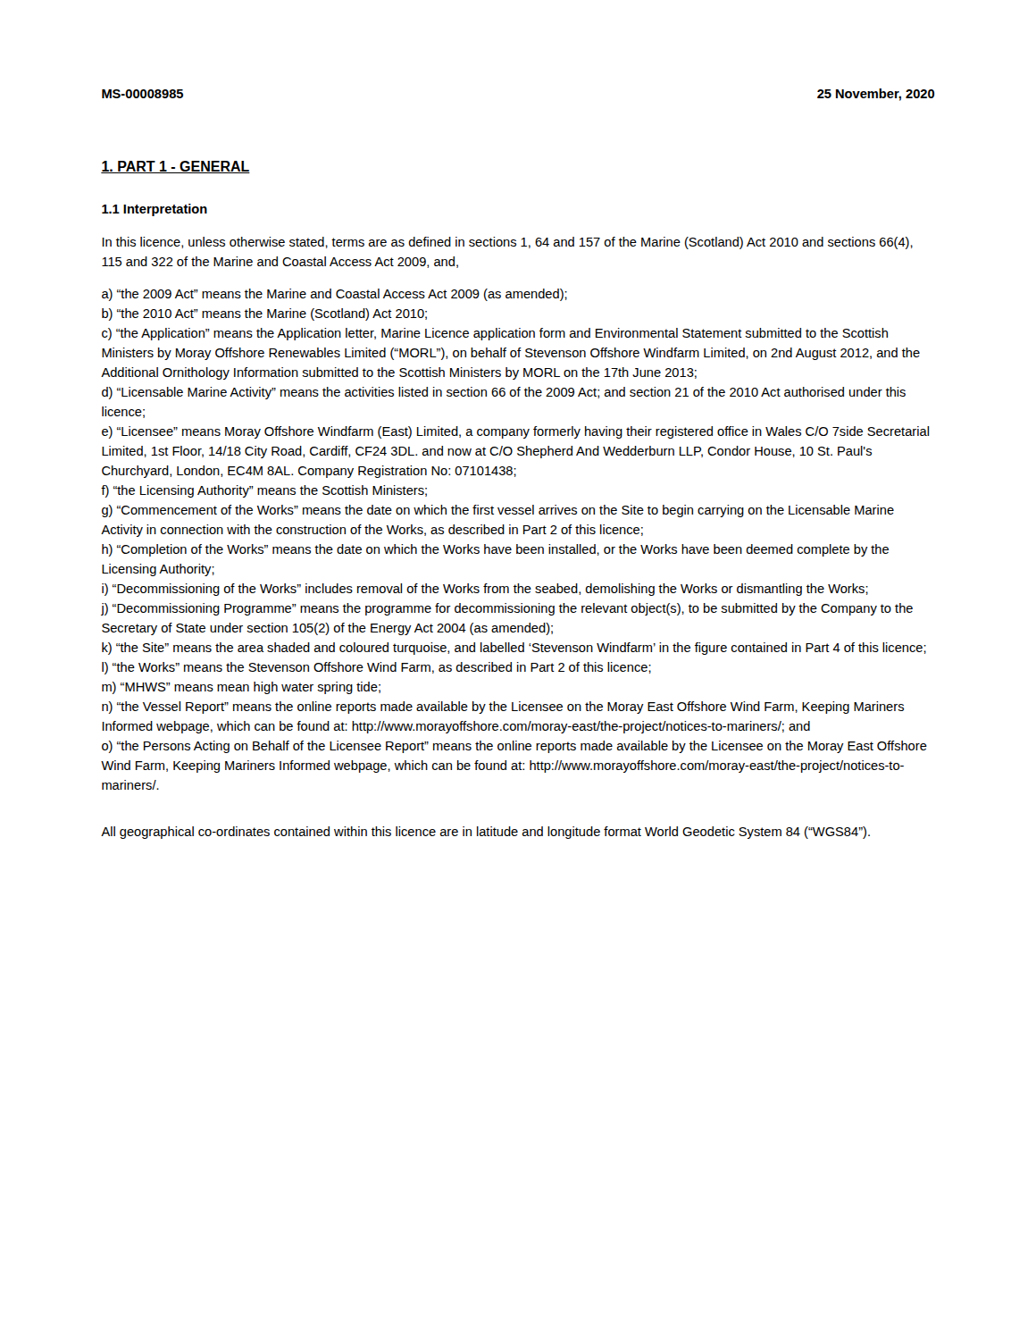MS-00008985 25 November, 2020
1. PART 1 - GENERAL
1.1 Interpretation
In this licence, unless otherwise stated, terms are as defined in sections 1, 64 and 157 of the Marine (Scotland) Act 2010 and sections 66(4), 115 and 322 of the Marine and Coastal Access Act 2009, and,
a) “the 2009 Act” means the Marine and Coastal Access Act 2009 (as amended);
b) “the 2010 Act” means the Marine (Scotland) Act 2010;
c) “the Application” means the Application letter, Marine Licence application form and Environmental Statement submitted to the Scottish Ministers by Moray Offshore Renewables Limited (“MORL”), on behalf of Stevenson Offshore Windfarm Limited, on 2nd August 2012, and the Additional Ornithology Information submitted to the Scottish Ministers by MORL on the 17th June 2013;
d) “Licensable Marine Activity” means the activities listed in section 66 of the 2009 Act; and section 21 of the 2010 Act authorised under this licence;
e) “Licensee” means Moray Offshore Windfarm (East) Limited, a company formerly having their registered office in Wales C/O 7side Secretarial Limited, 1st Floor, 14/18 City Road, Cardiff, CF24 3DL. and now at C/O Shepherd And Wedderburn LLP, Condor House, 10 St. Paul's Churchyard, London, EC4M 8AL. Company Registration No: 07101438;
f) “the Licensing Authority” means the Scottish Ministers;
g) “Commencement of the Works” means the date on which the first vessel arrives on the Site to begin carrying on the Licensable Marine Activity in connection with the construction of the Works, as described in Part 2 of this licence;
h) “Completion of the Works” means the date on which the Works have been installed, or the Works have been deemed complete by the Licensing Authority;
i) “Decommissioning of the Works” includes removal of the Works from the seabed, demolishing the Works or dismantling the Works;
j) “Decommissioning Programme” means the programme for decommissioning the relevant object(s), to be submitted by the Company to the Secretary of State under section 105(2) of the Energy Act 2004 (as amended);
k) “the Site” means the area shaded and coloured turquoise, and labelled ‘Stevenson Windfarm’ in the figure contained in Part 4 of this licence;
l) “the Works” means the Stevenson Offshore Wind Farm, as described in Part 2 of this licence;
m) “MHWS” means mean high water spring tide;
n) “the Vessel Report” means the online reports made available by the Licensee on the Moray East Offshore Wind Farm, Keeping Mariners Informed webpage, which can be found at: http://www.morayoffshore.com/moray-east/the-project/notices-to-mariners/; and
o) “the Persons Acting on Behalf of the Licensee Report” means the online reports made available by the Licensee on the Moray East Offshore Wind Farm, Keeping Mariners Informed webpage, which can be found at: http://www.morayoffshore.com/moray-east/the-project/notices-to-mariners/.
All geographical co-ordinates contained within this licence are in latitude and longitude format World Geodetic System 84 (“WGS84”).